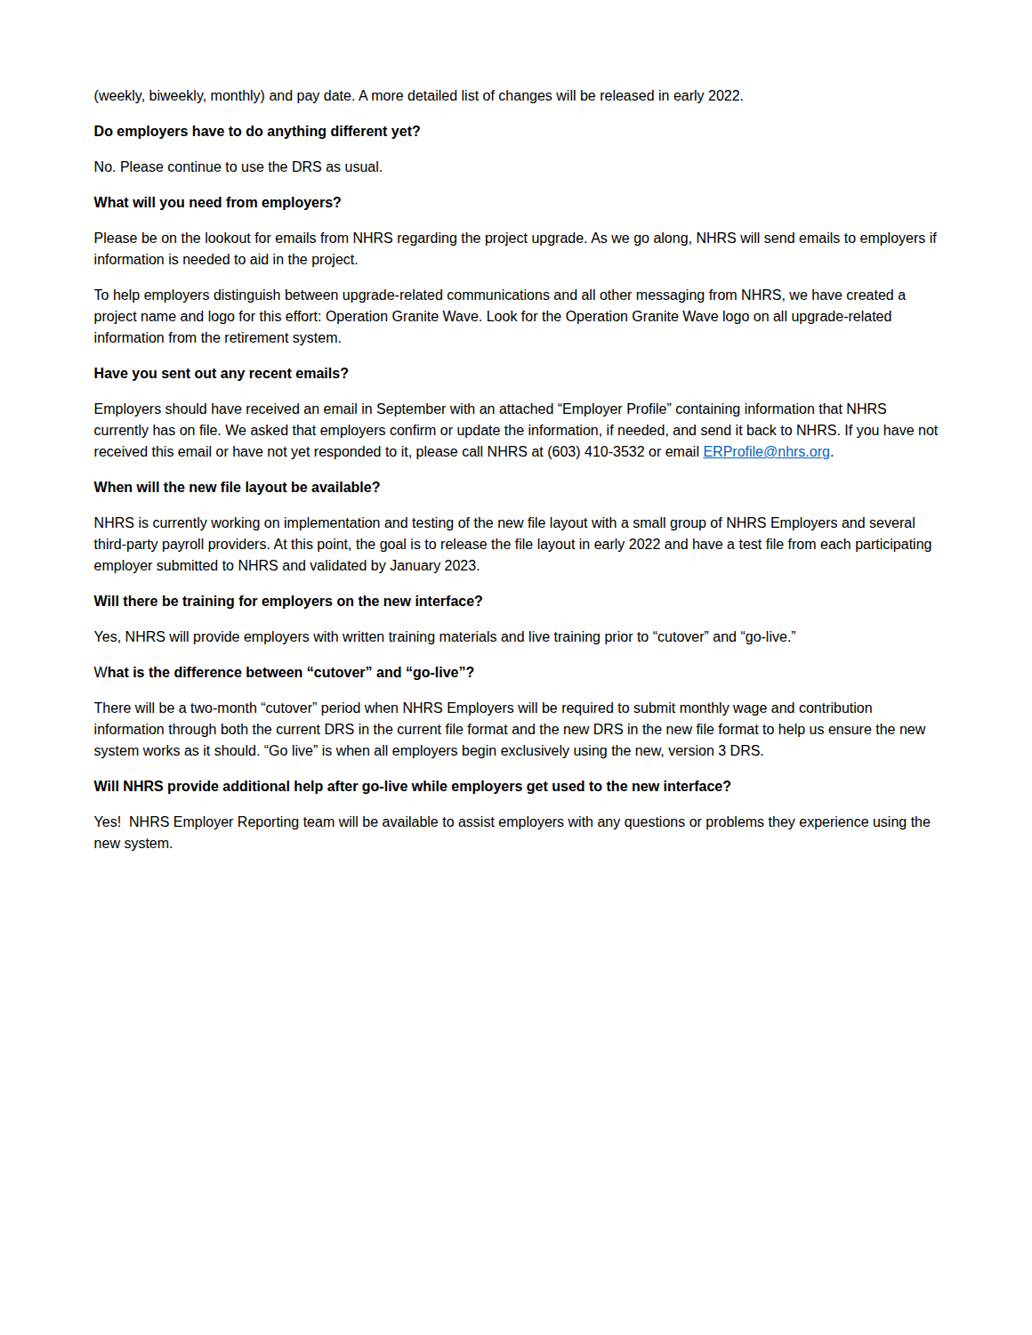(weekly, biweekly, monthly) and pay date. A more detailed list of changes will be released in early 2022.
Do employers have to do anything different yet?
No. Please continue to use the DRS as usual.
What will you need from employers?
Please be on the lookout for emails from NHRS regarding the project upgrade. As we go along, NHRS will send emails to employers if information is needed to aid in the project.
To help employers distinguish between upgrade-related communications and all other messaging from NHRS, we have created a project name and logo for this effort: Operation Granite Wave. Look for the Operation Granite Wave logo on all upgrade-related information from the retirement system.
Have you sent out any recent emails?
Employers should have received an email in September with an attached “Employer Profile” containing information that NHRS currently has on file. We asked that employers confirm or update the information, if needed, and send it back to NHRS. If you have not received this email or have not yet responded to it, please call NHRS at (603) 410-3532 or email ERProfile@nhrs.org.
When will the new file layout be available?
NHRS is currently working on implementation and testing of the new file layout with a small group of NHRS Employers and several third-party payroll providers. At this point, the goal is to release the file layout in early 2022 and have a test file from each participating employer submitted to NHRS and validated by January 2023.
Will there be training for employers on the new interface?
Yes, NHRS will provide employers with written training materials and live training prior to “cutover” and “go-live.”
What is the difference between “cutover” and “go-live”?
There will be a two-month “cutover” period when NHRS Employers will be required to submit monthly wage and contribution information through both the current DRS in the current file format and the new DRS in the new file format to help us ensure the new system works as it should. “Go live” is when all employers begin exclusively using the new, version 3 DRS.
Will NHRS provide additional help after go-live while employers get used to the new interface?
Yes! NHRS Employer Reporting team will be available to assist employers with any questions or problems they experience using the new system.